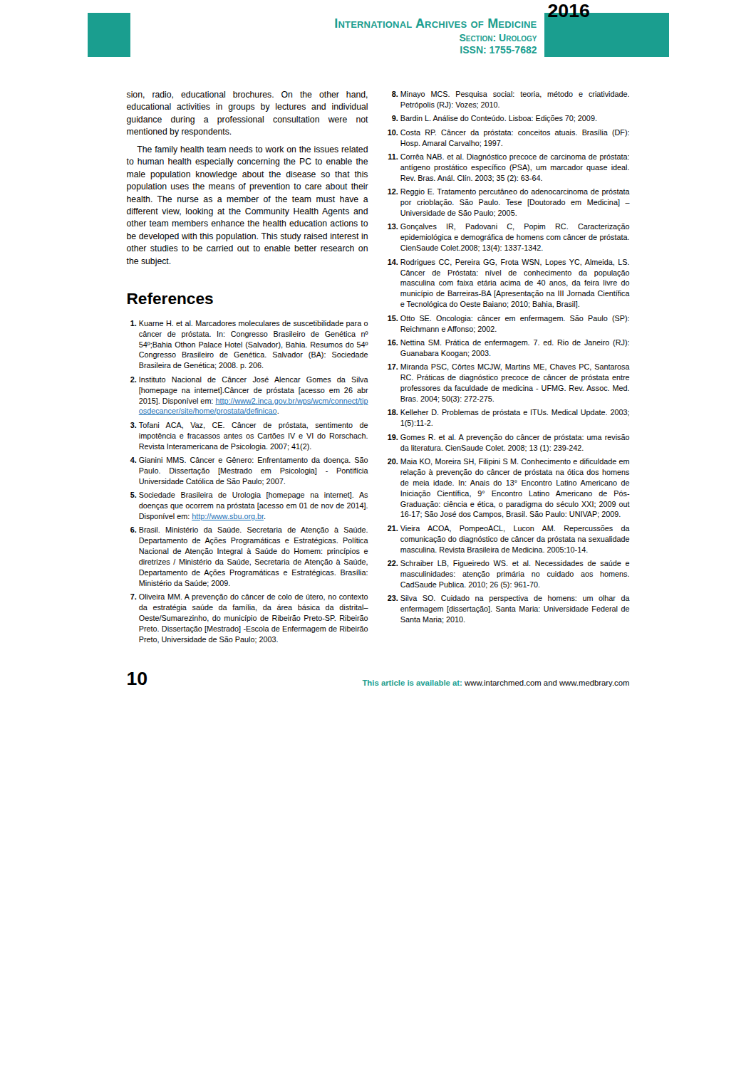International Archives of Medicine
Section: Urology
ISSN: 1755-7682
2016
Vol. 9 No. 272
doi: 10.3823/2143
sion, radio, educational brochures. On the other hand, educational activities in groups by lectures and individual guidance during a professional consultation were not mentioned by respondents.
The family health team needs to work on the issues related to human health especially concerning the PC to enable the male population knowledge about the disease so that this population uses the means of prevention to care about their health. The nurse as a member of the team must have a different view, looking at the Community Health Agents and other team members enhance the health education actions to be developed with this population. This study raised interest in other studies to be carried out to enable better research on the subject.
References
Kuarne H. et al. Marcadores moleculares de suscetibilidade para o câncer de próstata. In: Congresso Brasileiro de Genética nº 54º;Bahia Othon Palace Hotel (Salvador), Bahia. Resumos do 54º Congresso Brasileiro de Genética. Salvador (BA): Sociedade Brasileira de Genética; 2008. p. 206.
Instituto Nacional de Câncer José Alencar Gomes da Silva [homepage na internet].Câncer de próstata [acesso em 26 abr 2015]. Disponível em: http://www2.inca.gov.br/wps/wcm/connect/tiposdecancer/site/home/prostata/definicao.
Tofani ACA, Vaz, CE. Câncer de próstata, sentimento de impotência e fracassos antes os Cartões IV e VI do Rorschach. Revista Interamericana de Psicologia. 2007; 41(2).
Gianini MMS. Câncer e Gênero: Enfrentamento da doença. São Paulo. Dissertação [Mestrado em Psicologia] - Pontifícia Universidade Católica de São Paulo; 2007.
Sociedade Brasileira de Urologia [homepage na internet]. As doenças que ocorrem na próstata [acesso em 01 de nov de 2014]. Disponível em: http://www.sbu.org.br.
Brasil. Ministério da Saúde. Secretaria de Atenção à Saúde. Departamento de Ações Programáticas e Estratégicas. Política Nacional de Atenção Integral à Saúde do Homem: princípios e diretrizes / Ministério da Saúde, Secretaria de Atenção à Saúde, Departamento de Ações Programáticas e Estratégicas. Brasília: Ministério da Saúde; 2009.
Oliveira MM. A prevenção do câncer de colo de útero, no contexto da estratégia saúde da família, da área básica da distrital–Oeste/Sumarezinho, do município de Ribeirão Preto-SP. Ribeirão Preto. Dissertação [Mestrado] -Escola de Enfermagem de Ribeirão Preto, Universidade de São Paulo; 2003.
Minayo MCS. Pesquisa social: teoria, método e criatividade. Petrópolis (RJ): Vozes; 2010.
Bardin L. Análise do Conteúdo. Lisboa: Edições 70; 2009.
Costa RP. Câncer da próstata: conceitos atuais. Brasília (DF): Hosp. Amaral Carvalho; 1997.
Corrêa NAB. et al. Diagnóstico precoce de carcinoma de próstata: antígeno prostático específico (PSA), um marcador quase ideal. Rev. Bras. Anál. Clín. 2003; 35 (2): 63-64.
Reggio E. Tratamento percutâneo do adenocarcinoma de próstata por crioblação. São Paulo. Tese [Doutorado em Medicina] – Universidade de São Paulo; 2005.
Gonçalves IR, Padovani C, Popim RC. Caracterização epidemiológica e demográfica de homens com câncer de próstata. CienSaude Colet.2008; 13(4): 1337-1342.
Rodrigues CC, Pereira GG, Frota WSN, Lopes YC, Almeida, LS. Câncer de Próstata: nível de conhecimento da população masculina com faixa etária acima de 40 anos, da feira livre do município de Barreiras-BA [Apresentação na III Jornada Científica e Tecnológica do Oeste Baiano; 2010; Bahia, Brasil].
Otto SE. Oncologia: câncer em enfermagem. São Paulo (SP): Reichmann e Affonso; 2002.
Nettina SM. Prática de enfermagem. 7. ed. Rio de Janeiro (RJ): Guanabara Koogan; 2003.
Miranda PSC, Côrtes MCJW, Martins ME, Chaves PC, Santarosa RC. Práticas de diagnóstico precoce de câncer de próstata entre professores da faculdade de medicina - UFMG. Rev. Assoc. Med. Bras. 2004; 50(3): 272-275.
Kelleher D. Problemas de próstata e ITUs. Medical Update. 2003; 1(5):11-2.
Gomes R. et al. A prevenção do câncer de próstata: uma revisão da literatura. CienSaude Colet. 2008; 13 (1): 239-242.
Maia KO, Moreira SH, Filipini S M. Conhecimento e dificuldade em relação à prevenção do câncer de próstata na ótica dos homens de meia idade. In: Anais do 13° Encontro Latino Americano de Iniciação Científica, 9° Encontro Latino Americano de Pós-Graduação: ciência e ética, o paradigma do século XXI; 2009 out 16-17; São José dos Campos, Brasil. São Paulo: UNIVAP; 2009.
Vieira ACOA, PompeoACL, Lucon AM. Repercussões da comunicação do diagnóstico de câncer da próstata na sexualidade masculina. Revista Brasileira de Medicina. 2005:10-14.
Schraiber LB, Figueiredo WS. et al. Necessidades de saúde e masculinidades: atenção primária no cuidado aos homens. CadSaude Publica. 2010; 26 (5): 961-70.
Silva SO. Cuidado na perspectiva de homens: um olhar da enfermagem [dissertação]. Santa Maria: Universidade Federal de Santa Maria; 2010.
10
This article is available at: www.intarchmed.com and www.medbrary.com